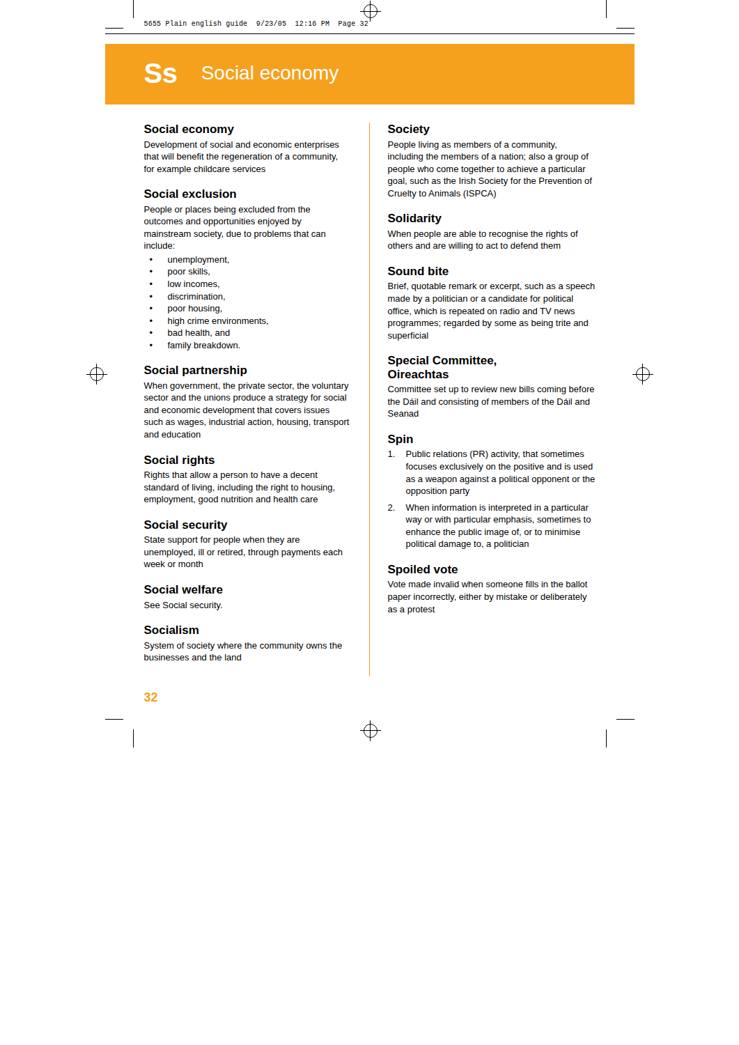5655 Plain english guide 9/23/05 12:16 PM Page 32
Ss
Social economy
Social economy
Development of social and economic enterprises that will benefit the regeneration of a community, for example childcare services
Social exclusion
People or places being excluded from the outcomes and opportunities enjoyed by mainstream society, due to problems that can include:
unemployment,
poor skills,
low incomes,
discrimination,
poor housing,
high crime environments,
bad health, and
family breakdown.
Social partnership
When government, the private sector, the voluntary sector and the unions produce a strategy for social and economic development that covers issues such as wages, industrial action, housing, transport and education
Social rights
Rights that allow a person to have a decent standard of living, including the right to housing, employment, good nutrition and health care
Social security
State support for people when they are unemployed, ill or retired, through payments each week or month
Social welfare
See Social security.
Socialism
System of society where the community owns the businesses and the land
Society
People living as members of a community, including the members of a nation; also a group of people who come together to achieve a particular goal, such as the Irish Society for the Prevention of Cruelty to Animals (ISPCA)
Solidarity
When people are able to recognise the rights of others and are willing to act to defend them
Sound bite
Brief, quotable remark or excerpt, such as a speech made by a politician or a candidate for political office, which is repeated on radio and TV news programmes; regarded by some as being trite and superficial
Special Committee,
Oireachtas
Committee set up to review new bills coming before the Dáil and consisting of members of the Dáil and Seanad
Spin
Public relations (PR) activity, that sometimes focuses exclusively on the positive and is used as a weapon against a political opponent or the opposition party
When information is interpreted in a particular way or with particular emphasis, sometimes to enhance the public image of, or to minimise political damage to, a politician
Spoiled vote
Vote made invalid when someone fills in the ballot paper incorrectly, either by mistake or deliberately as a protest
32